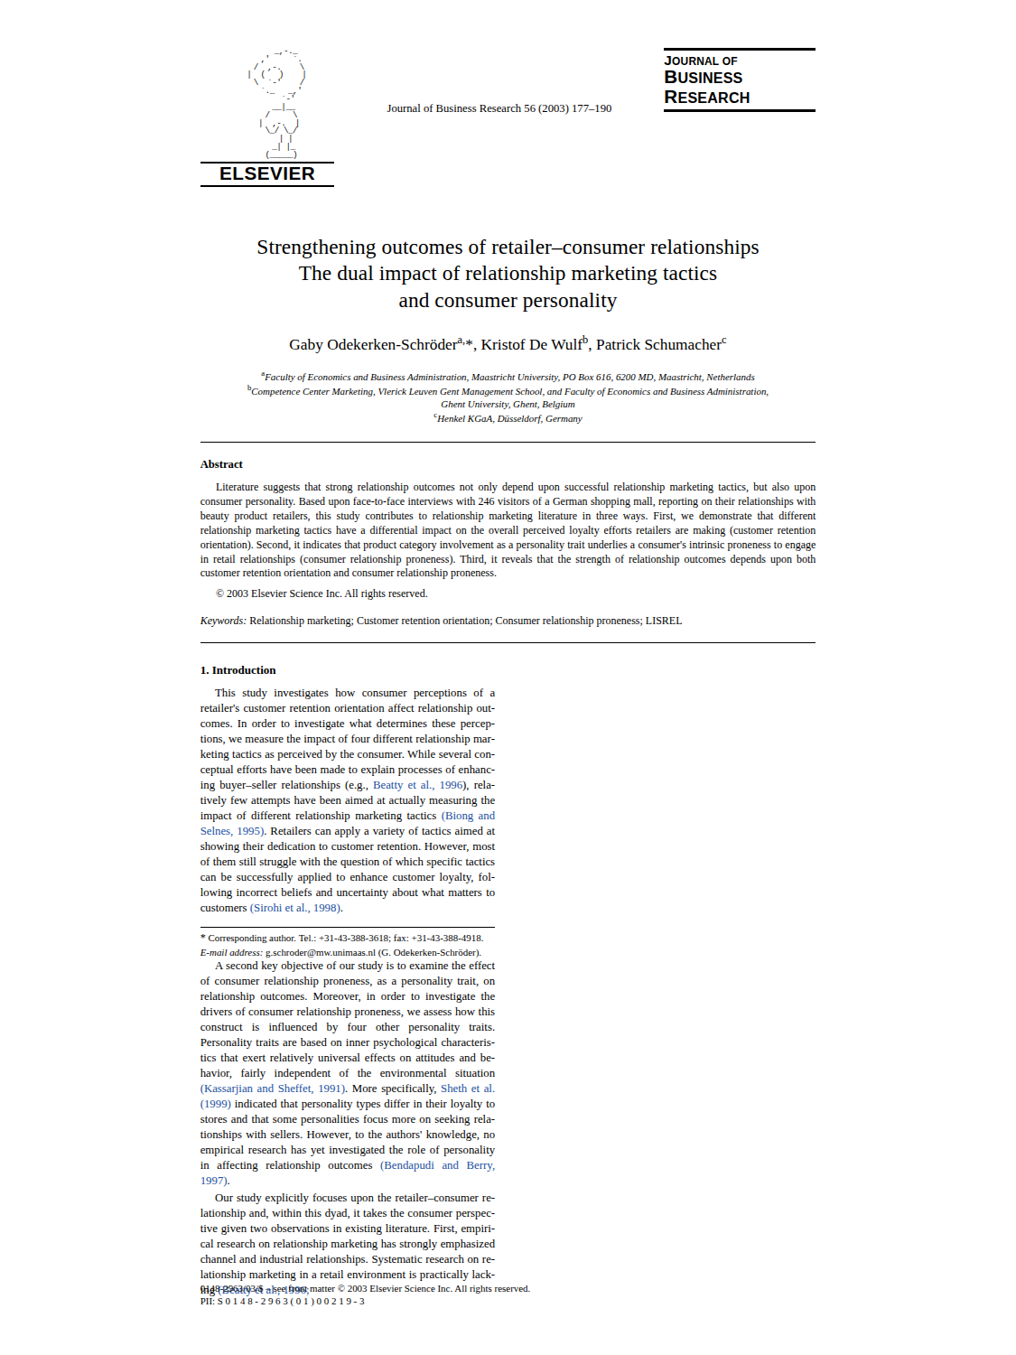_,-._ ,' `. / ,-. \ | ( ) | \ `-' / `._ _,' `-' __|__ / \ | ,-. | \_/ \_/ | | _| |_ (_____)
ELSEVIER
Journal of Business Research 56 (2003) 177–190
JOURNAL OF
BUSINESS
RESEARCH
Strengthening outcomes of retailer–consumer relationships
The dual impact of relationship marketing tactics
and consumer personality
Gaby Odekerken-Schrödera,*, Kristof De Wulfb, Patrick Schumacherc
aFaculty of Economics and Business Administration, Maastricht University, PO Box 616, 6200 MD, Maastricht, Netherlands
bCompetence Center Marketing, Vlerick Leuven Gent Management School, and Faculty of Economics and Business Administration,
Ghent University, Ghent, Belgium
cHenkel KGaA, Düsseldorf, Germany
Abstract
Literature suggests that strong relationship outcomes not only depend upon successful relationship marketing tactics, but also upon consumer personality. Based upon face-to-face interviews with 246 visitors of a German shopping mall, reporting on their relationships with beauty product retailers, this study contributes to relationship marketing literature in three ways. First, we demonstrate that different relationship marketing tactics have a differential impact on the overall perceived loyalty efforts retailers are making (customer retention orientation). Second, it indicates that product category involvement as a personality trait underlies a consumer's intrinsic proneness to engage in retail relationships (consumer relationship proneness). Third, it reveals that the strength of relationship outcomes depends upon both customer retention orientation and consumer relationship proneness.
© 2003 Elsevier Science Inc. All rights reserved.
Keywords: Relationship marketing; Customer retention orientation; Consumer relationship proneness; LISREL
1. Introduction
This study investigates how consumer perceptions of a retailer's customer retention orientation affect relationship outcomes. In order to investigate what determines these perceptions, we measure the impact of four different relationship marketing tactics as perceived by the consumer. While several conceptual efforts have been made to explain processes of enhancing buyer–seller relationships (e.g., Beatty et al., 1996), relatively few attempts have been aimed at actually measuring the impact of different relationship marketing tactics (Biong and Selnes, 1995). Retailers can apply a variety of tactics aimed at showing their dedication to customer retention. However, most of them still struggle with the question of which specific tactics can be successfully applied to enhance customer loyalty, following incorrect beliefs and uncertainty about what matters to customers (Sirohi et al., 1998).
* Corresponding author. Tel.: +31-43-388-3618; fax: +31-43-388-4918.
E-mail address: g.schroder@mw.unimaas.nl (G. Odekerken-Schröder).
A second key objective of our study is to examine the effect of consumer relationship proneness, as a personality trait, on relationship outcomes. Moreover, in order to investigate the drivers of consumer relationship proneness, we assess how this construct is influenced by four other personality traits. Personality traits are based on inner psychological characteristics that exert relatively universal effects on attitudes and behavior, fairly independent of the environmental situation (Kassarjian and Sheffet, 1991). More specifically, Sheth et al. (1999) indicated that personality types differ in their loyalty to stores and that some personalities focus more on seeking relationships with sellers. However, to the authors' knowledge, no empirical research has yet investigated the role of personality in affecting relationship outcomes (Bendapudi and Berry, 1997).
Our study explicitly focuses upon the retailer–consumer relationship and, within this dyad, it takes the consumer perspective given two observations in existing literature. First, empirical research on relationship marketing has strongly emphasized channel and industrial relationships. Systematic research on relationship marketing in a retail environment is practically lacking (Beatty et al., 1996;
0148-2963/03/$ – see front matter © 2003 Elsevier Science Inc. All rights reserved.
PII: S 0 1 4 8 - 2 9 6 3 ( 0 1 ) 0 0 2 1 9 - 3